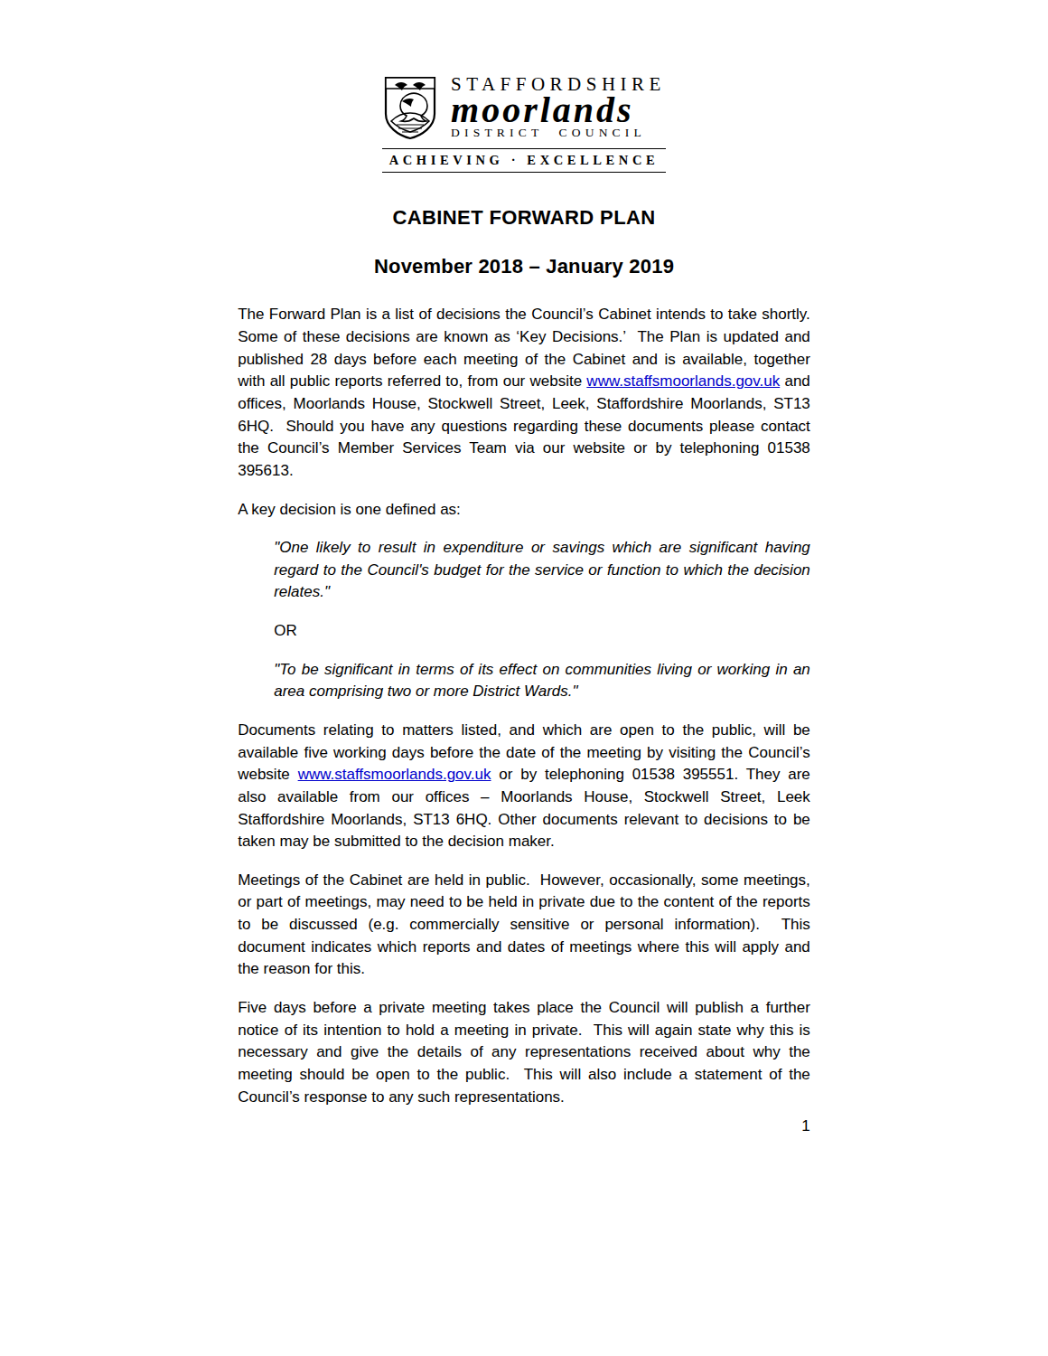STAFFORDSHIRE
moorlands
DISTRICT COUNCIL
ACHIEVING · EXCELLENCE
CABINET FORWARD PLAN
November 2018 – January 2019
The Forward Plan is a list of decisions the Council’s Cabinet intends to take shortly. Some of these decisions are known as ‘Key Decisions.’ The Plan is updated and published 28 days before each meeting of the Cabinet and is available, together with all public reports referred to, from our website www.staffsmoorlands.gov.uk and offices, Moorlands House, Stockwell Street, Leek, Staffordshire Moorlands, ST13 6HQ. Should you have any questions regarding these documents please contact the Council’s Member Services Team via our website or by telephoning 01538 395613.
A key decision is one defined as:
"One likely to result in expenditure or savings which are significant having regard to the Council's budget for the service or function to which the decision relates."
OR
"To be significant in terms of its effect on communities living or working in an area comprising two or more District Wards."
Documents relating to matters listed, and which are open to the public, will be available five working days before the date of the meeting by visiting the Council’s website www.staffsmoorlands.gov.uk or by telephoning 01538 395551. They are also available from our offices – Moorlands House, Stockwell Street, Leek Staffordshire Moorlands, ST13 6HQ. Other documents relevant to decisions to be taken may be submitted to the decision maker.
Meetings of the Cabinet are held in public. However, occasionally, some meetings, or part of meetings, may need to be held in private due to the content of the reports to be discussed (e.g. commercially sensitive or personal information). This document indicates which reports and dates of meetings where this will apply and the reason for this.
Five days before a private meeting takes place the Council will publish a further notice of its intention to hold a meeting in private. This will again state why this is necessary and give the details of any representations received about why the meeting should be open to the public. This will also include a statement of the Council’s response to any such representations.
1